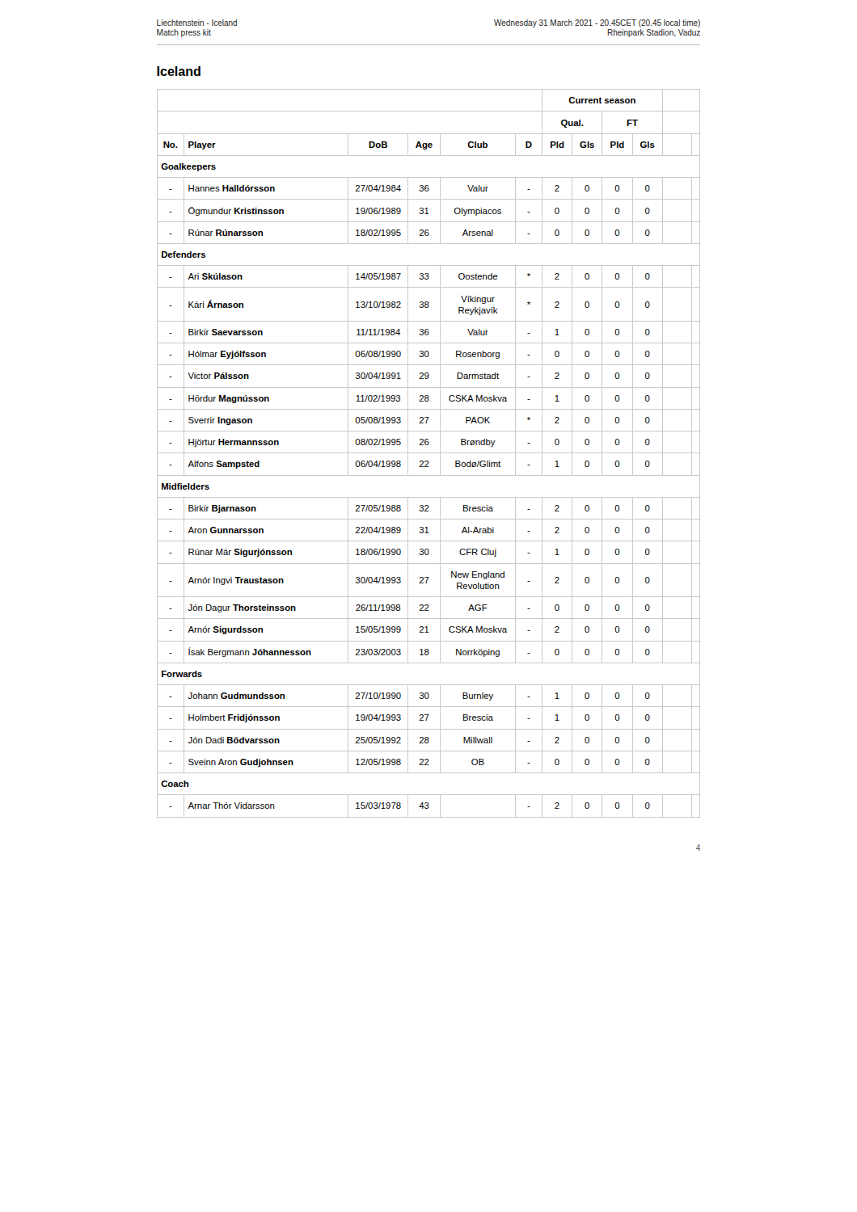Liechtenstein - Iceland
Match press kit
Wednesday 31 March 2021 - 20.45CET (20.45 local time)
Rheinpark Stadion, Vaduz
Iceland
| | Current season | |
| --- | --- | --- |
| | Qual. | FT | |
| No. | Player | DoB | Age | Club | D | Pld | Gls | Pld | Gls | | |
| Goalkeepers |
| - | Hannes Halldórsson | 27/04/1984 | 36 | Valur | - | 2 | 0 | 0 | 0 | | |
| - | Ögmundur Kristinsson | 19/06/1989 | 31 | Olympiacos | - | 0 | 0 | 0 | 0 | | |
| - | Rúnar Rúnarsson | 18/02/1995 | 26 | Arsenal | - | 0 | 0 | 0 | 0 | | |
| Defenders |
| - | Ari Skúlason | 14/05/1987 | 33 | Oostende | * | 2 | 0 | 0 | 0 | | |
| - | Kári Árnason | 13/10/1982 | 38 | Víkingur Reykjavík | * | 2 | 0 | 0 | 0 | | |
| - | Birkir Saevarsson | 11/11/1984 | 36 | Valur | - | 1 | 0 | 0 | 0 | | |
| - | Hólmar Eyjólfsson | 06/08/1990 | 30 | Rosenborg | - | 0 | 0 | 0 | 0 | | |
| - | Victor Pálsson | 30/04/1991 | 29 | Darmstadt | - | 2 | 0 | 0 | 0 | | |
| - | Hördur Magnússon | 11/02/1993 | 28 | CSKA Moskva | - | 1 | 0 | 0 | 0 | | |
| - | Sverrir Ingason | 05/08/1993 | 27 | PAOK | * | 2 | 0 | 0 | 0 | | |
| - | Hjörtur Hermannsson | 08/02/1995 | 26 | Brøndby | - | 0 | 0 | 0 | 0 | | |
| - | Alfons Sampsted | 06/04/1998 | 22 | Bodø/Glimt | - | 1 | 0 | 0 | 0 | | |
| Midfielders |
| - | Birkir Bjarnason | 27/05/1988 | 32 | Brescia | - | 2 | 0 | 0 | 0 | | |
| - | Aron Gunnarsson | 22/04/1989 | 31 | Al-Arabi | - | 2 | 0 | 0 | 0 | | |
| - | Rúnar Már Sigurjónsson | 18/06/1990 | 30 | CFR Cluj | - | 1 | 0 | 0 | 0 | | |
| - | Arnór Ingvi Traustason | 30/04/1993 | 27 | New England Revolution | - | 2 | 0 | 0 | 0 | | |
| - | Jón Dagur Thorsteinsson | 26/11/1998 | 22 | AGF | - | 0 | 0 | 0 | 0 | | |
| - | Arnór Sigurdsson | 15/05/1999 | 21 | CSKA Moskva | - | 2 | 0 | 0 | 0 | | |
| - | Ísak Bergmann Jóhannesson | 23/03/2003 | 18 | Norrköping | - | 0 | 0 | 0 | 0 | | |
| Forwards |
| - | Johann Gudmundsson | 27/10/1990 | 30 | Burnley | - | 1 | 0 | 0 | 0 | | |
| - | Holmbert Fridjónsson | 19/04/1993 | 27 | Brescia | - | 1 | 0 | 0 | 0 | | |
| - | Jón Dadi Bödvarsson | 25/05/1992 | 28 | Millwall | - | 2 | 0 | 0 | 0 | | |
| - | Sveinn Aron Gudjohnsen | 12/05/1998 | 22 | OB | - | 0 | 0 | 0 | 0 | | |
| Coach |
| - | Arnar Thór Vidarsson | 15/03/1978 | 43 | | - | 2 | 0 | 0 | 0 | | |
4